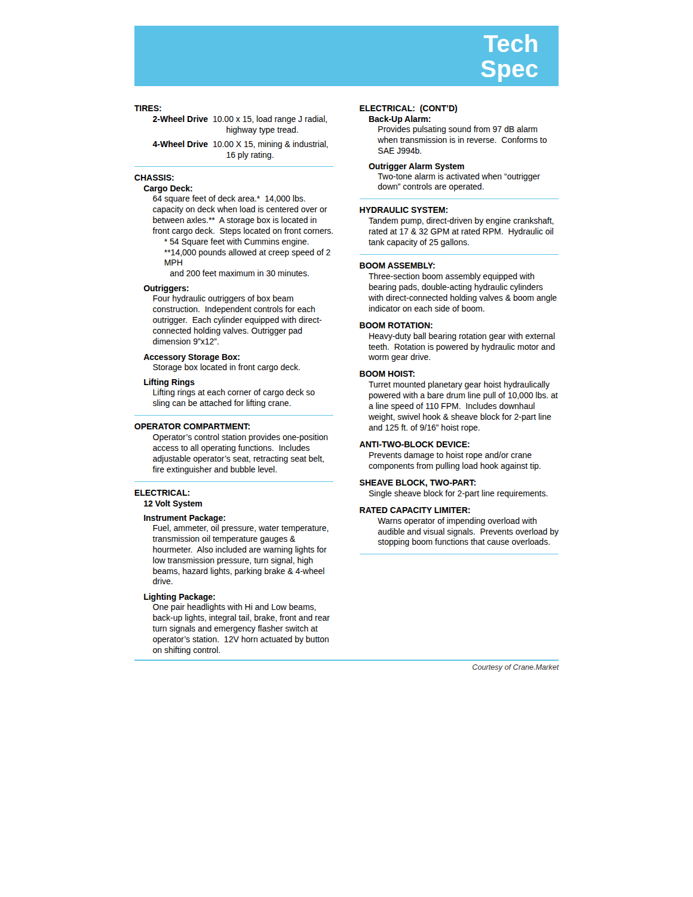Tech
Spec
TIRES:
2-Wheel Drive 10.00 x 15, load range J radial, highway type tread.
4-Wheel Drive 10.00 X 15, mining & industrial, 16 ply rating.
CHASSIS:
Cargo Deck:
64 square feet of deck area.* 14,000 lbs. capacity on deck when load is centered over or between axles.** A storage box is located in front cargo deck. Steps located on front corners.
* 54 Square feet with Cummins engine.
**14,000 pounds allowed at creep speed of 2 MPH
and 200 feet maximum in 30 minutes.
Outriggers:
Four hydraulic outriggers of box beam construction. Independent controls for each outrigger. Each cylinder equipped with direct-connected holding valves. Outrigger pad dimension 9”x12”.
Accessory Storage Box:
Storage box located in front cargo deck.
Lifting Rings
Lifting rings at each corner of cargo deck so sling can be attached for lifting crane.
OPERATOR COMPARTMENT:
Operator’s control station provides one-position access to all operating functions. Includes adjustable operator’s seat, retracting seat belt, fire extinguisher and bubble level.
ELECTRICAL:
12 Volt System
Instrument Package:
Fuel, ammeter, oil pressure, water temperature, transmission oil temperature gauges & hourmeter. Also included are warning lights for low transmission pressure, turn signal, high beams, hazard lights, parking brake & 4-wheel drive.
Lighting Package:
One pair headlights with Hi and Low beams, back-up lights, integral tail, brake, front and rear turn signals and emergency flasher switch at operator’s station. 12V horn actuated by button on shifting control.
ELECTRICAL: (Cont’d)
Back-Up Alarm:
Provides pulsating sound from 97 dB alarm when transmission is in reverse. Conforms to SAE J994b.
Outrigger Alarm System
Two-tone alarm is activated when “outrigger down” controls are operated.
HYDRAULIC SYSTEM:
Tandem pump, direct-driven by engine crankshaft, rated at 17 & 32 GPM at rated RPM. Hydraulic oil tank capacity of 25 gallons.
BOOM ASSEMBLY:
Three-section boom assembly equipped with bearing pads, double-acting hydraulic cylinders with direct-connected holding valves & boom angle indicator on each side of boom.
Boom Rotation:
Heavy-duty ball bearing rotation gear with external teeth. Rotation is powered by hydraulic motor and worm gear drive.
Boom Hoist:
Turret mounted planetary gear hoist hydraulically powered with a bare drum line pull of 10,000 lbs. at a line speed of 110 FPM. Includes downhaul weight, swivel hook & sheave block for 2-part line and 125 ft. of 9/16” hoist rope.
Anti-Two-Block Device:
Prevents damage to hoist rope and/or crane components from pulling load hook against tip.
Sheave Block, Two-Part:
Single sheave block for 2-part line requirements.
Rated Capacity Limiter:
Warns operator of impending overload with audible and visual signals. Prevents overload by stopping boom functions that cause overloads.
Courtesy of Crane.Market